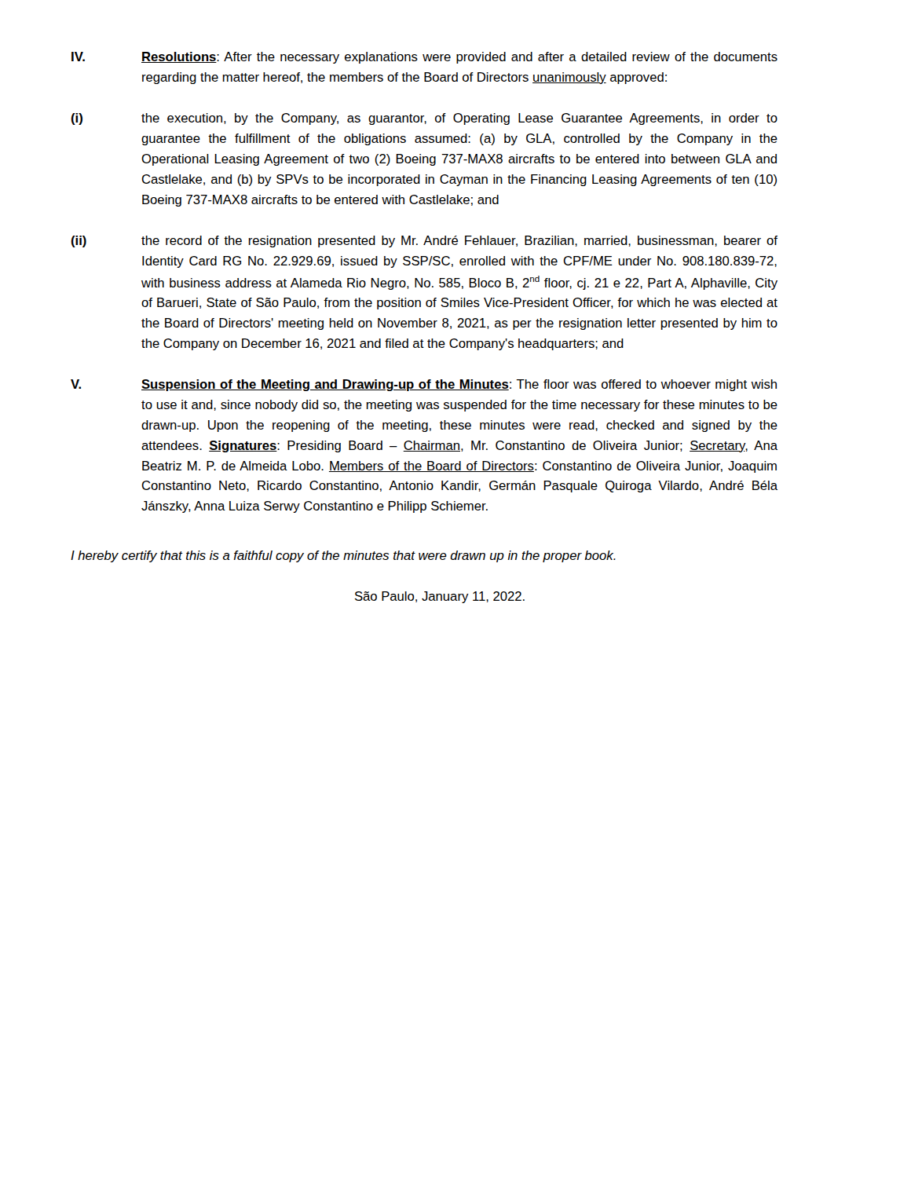IV.
Resolutions: After the necessary explanations were provided and after a detailed review of the documents regarding the matter hereof, the members of the Board of Directors unanimously approved:
(i)
the execution, by the Company, as guarantor, of Operating Lease Guarantee Agreements, in order to guarantee the fulfillment of the obligations assumed: (a) by GLA, controlled by the Company in the Operational Leasing Agreement of two (2) Boeing 737-MAX8 aircrafts to be entered into between GLA and Castlelake, and (b) by SPVs to be incorporated in Cayman in the Financing Leasing Agreements of ten (10) Boeing 737-MAX8 aircrafts to be entered with Castlelake; and
(ii)
the record of the resignation presented by Mr. André Fehlauer, Brazilian, married, businessman, bearer of Identity Card RG No. 22.929.69, issued by SSP/SC, enrolled with the CPF/ME under No. 908.180.839-72, with business address at Alameda Rio Negro, No. 585, Bloco B, 2nd floor, cj. 21 e 22, Part A, Alphaville, City of Barueri, State of São Paulo, from the position of Smiles Vice-President Officer, for which he was elected at the Board of Directors' meeting held on November 8, 2021, as per the resignation letter presented by him to the Company on December 16, 2021 and filed at the Company's headquarters; and
V.
Suspension of the Meeting and Drawing-up of the Minutes: The floor was offered to whoever might wish to use it and, since nobody did so, the meeting was suspended for the time necessary for these minutes to be drawn-up. Upon the reopening of the meeting, these minutes were read, checked and signed by the attendees. Signatures: Presiding Board – Chairman, Mr. Constantino de Oliveira Junior; Secretary, Ana Beatriz M. P. de Almeida Lobo. Members of the Board of Directors: Constantino de Oliveira Junior, Joaquim Constantino Neto, Ricardo Constantino, Antonio Kandir, Germán Pasquale Quiroga Vilardo, André Béla Jánszky, Anna Luiza Serwy Constantino e Philipp Schiemer.
I hereby certify that this is a faithful copy of the minutes that were drawn up in the proper book.
São Paulo, January 11, 2022.